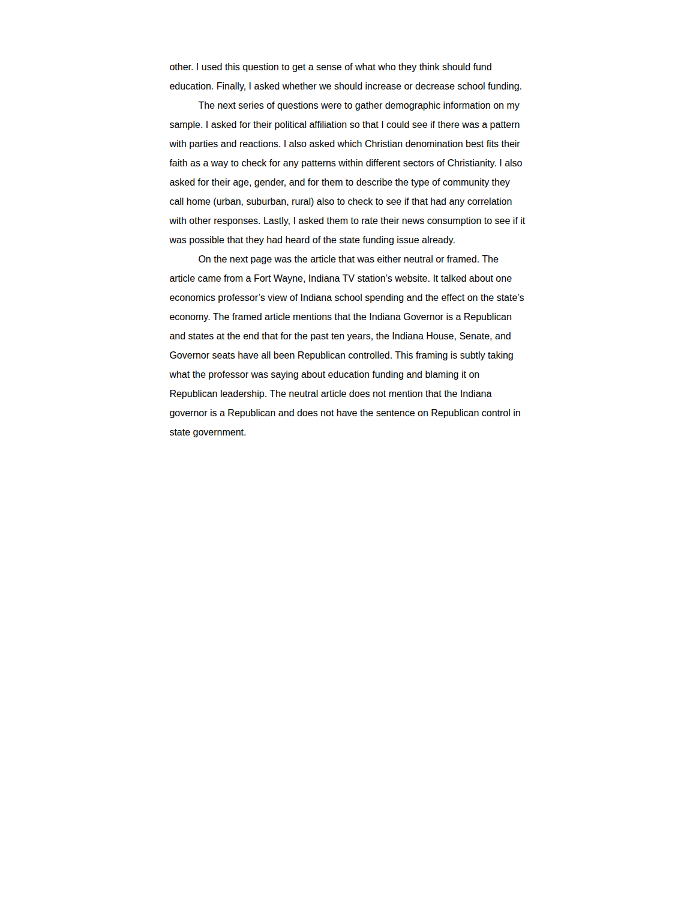other. I used this question to get a sense of what who they think should fund education. Finally, I asked whether we should increase or decrease school funding.
The next series of questions were to gather demographic information on my sample. I asked for their political affiliation so that I could see if there was a pattern with parties and reactions. I also asked which Christian denomination best fits their faith as a way to check for any patterns within different sectors of Christianity. I also asked for their age, gender, and for them to describe the type of community they call home (urban, suburban, rural) also to check to see if that had any correlation with other responses. Lastly, I asked them to rate their news consumption to see if it was possible that they had heard of the state funding issue already.
On the next page was the article that was either neutral or framed. The article came from a Fort Wayne, Indiana TV station’s website. It talked about one economics professor’s view of Indiana school spending and the effect on the state’s economy. The framed article mentions that the Indiana Governor is a Republican and states at the end that for the past ten years, the Indiana House, Senate, and Governor seats have all been Republican controlled. This framing is subtly taking what the professor was saying about education funding and blaming it on Republican leadership. The neutral article does not mention that the Indiana governor is a Republican and does not have the sentence on Republican control in state government.